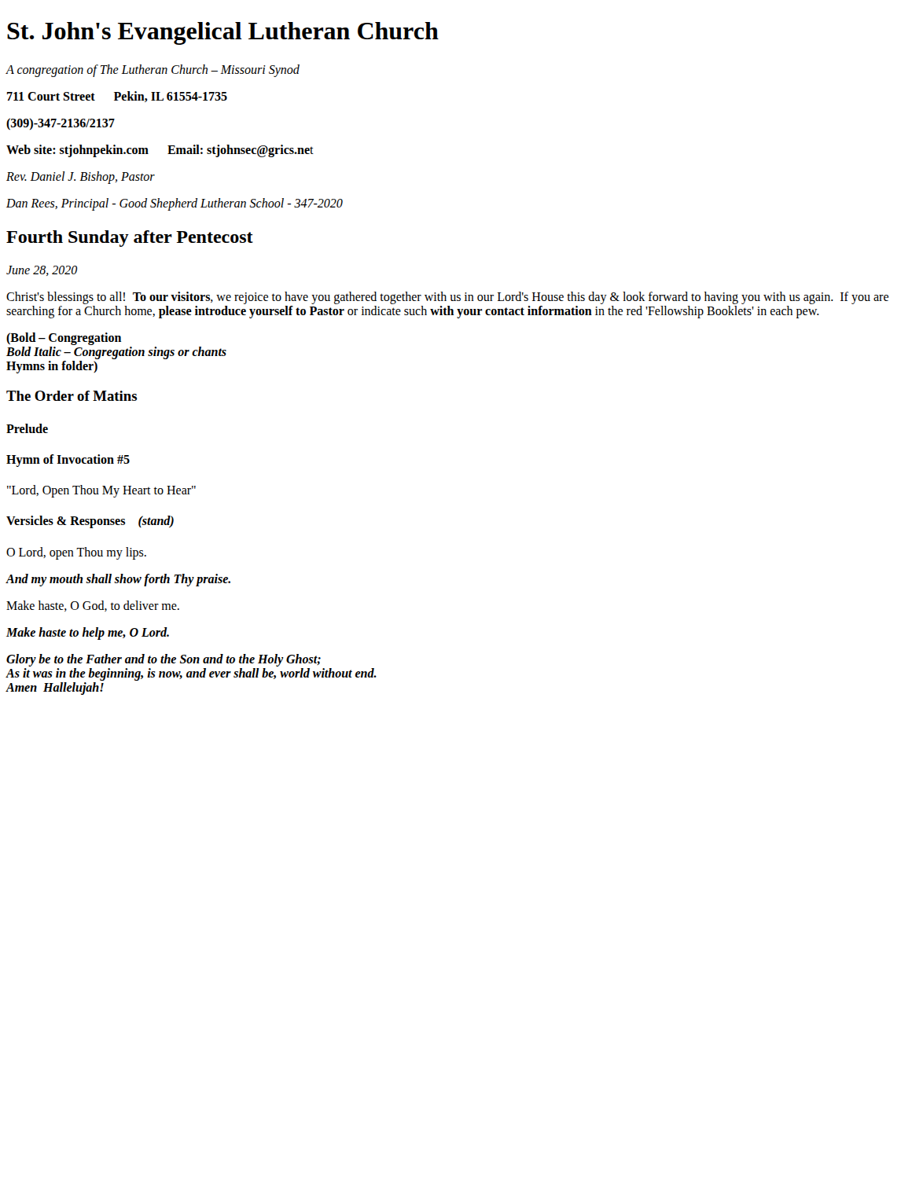St. John's Evangelical Lutheran Church
A congregation of The Lutheran Church – Missouri Synod
711 Court Street Pekin, IL 61554-1735
(309)-347-2136/2137
Web site: stjohnpekin.com Email: stjohnsec@grics.net
Rev. Daniel J. Bishop, Pastor
Dan Rees, Principal - Good Shepherd Lutheran School - 347-2020
Fourth Sunday after Pentecost
June 28, 2020
Christ's blessings to all! To our visitors, we rejoice to have you gathered together with us in our Lord's House this day & look forward to having you with us again. If you are searching for a Church home, please introduce yourself to Pastor or indicate such with your contact information in the red 'Fellowship Booklets' in each pew.
(Bold – Congregation
Bold Italic – Congregation sings or chants
Hymns in folder)
The Order of Matins
Prelude
Hymn of Invocation #5
"Lord, Open Thou My Heart to Hear"
Versicles & Responses (stand)
O Lord, open Thou my lips.
And my mouth shall show forth Thy praise.
Make haste, O God, to deliver me.
Make haste to help me, O Lord.
Glory be to the Father and to the Son and to the Holy Ghost;
As it was in the beginning, is now, and ever shall be, world without end.
Amen Hallelujah!